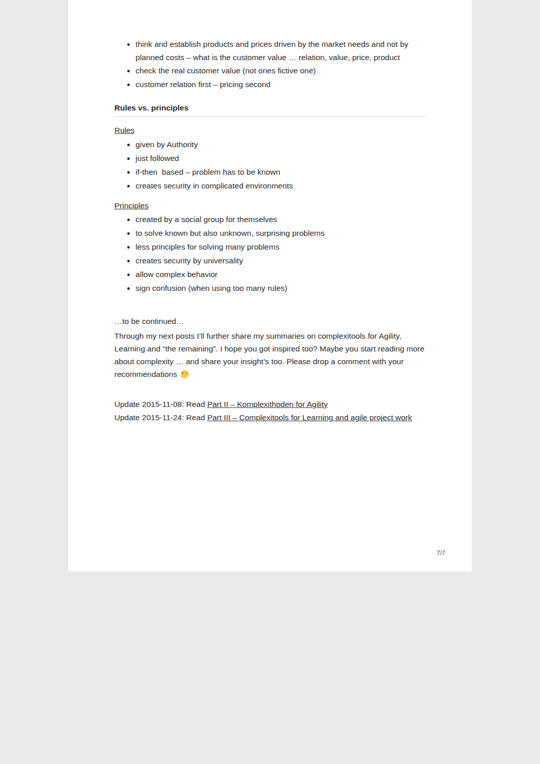think and establish products and prices driven by the market needs and not by planned costs – what is the customer value … relation, value, price, product
check the real customer value (not ones fictive one)
customer relation first – pricing second
Rules vs. principles
Rules
given by Authority
just followed
if-then based – problem has to be known
creates security in complicated environments
Principles
created by a social group for themselves
to solve known but also unknown, surprising problems
less principles for solving many problems
creates security by universality
allow complex behavior
sign confusion (when using too many rules)
…to be continued…
Through my next posts I’ll further share my summaries on complexitools for Agility, Learning and “the remaining”. I hope you got inspired too? Maybe you start reading more about complexity … and share your insight’s too. Please drop a comment with your recommendations
Update 2015-11-08: Read Part II – Komplexithoden for Agility
Update 2015-11-24: Read Part III – Complexitools for Learning and agile project work
7/7